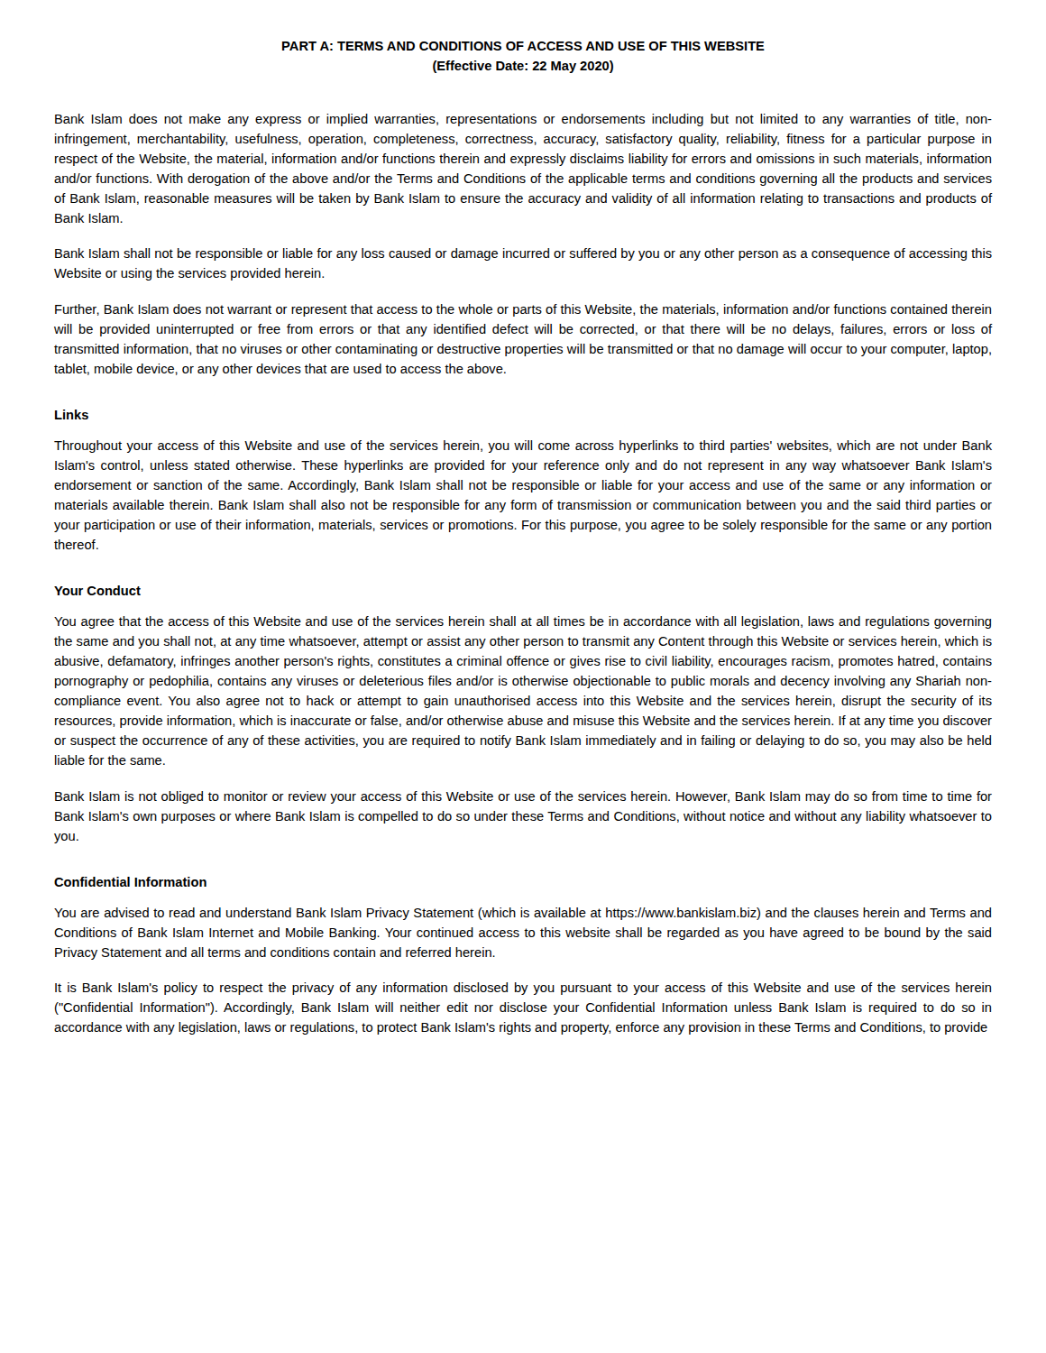PART A: TERMS AND CONDITIONS OF ACCESS AND USE OF THIS WEBSITE (Effective Date: 22 May 2020)
Bank Islam does not make any express or implied warranties, representations or endorsements including but not limited to any warranties of title, non-infringement, merchantability, usefulness, operation, completeness, correctness, accuracy, satisfactory quality, reliability, fitness for a particular purpose in respect of the Website, the material, information and/or functions therein and expressly disclaims liability for errors and omissions in such materials, information and/or functions. With derogation of the above and/or the Terms and Conditions of the applicable terms and conditions governing all the products and services of Bank Islam, reasonable measures will be taken by Bank Islam to ensure the accuracy and validity of all information relating to transactions and products of Bank Islam.
Bank Islam shall not be responsible or liable for any loss caused or damage incurred or suffered by you or any other person as a consequence of accessing this Website or using the services provided herein.
Further, Bank Islam does not warrant or represent that access to the whole or parts of this Website, the materials, information and/or functions contained therein will be provided uninterrupted or free from errors or that any identified defect will be corrected, or that there will be no delays, failures, errors or loss of transmitted information, that no viruses or other contaminating or destructive properties will be transmitted or that no damage will occur to your computer, laptop, tablet, mobile device, or any other devices that are used to access the above.
Links
Throughout your access of this Website and use of the services herein, you will come across hyperlinks to third parties' websites, which are not under Bank Islam's control, unless stated otherwise. These hyperlinks are provided for your reference only and do not represent in any way whatsoever Bank Islam's endorsement or sanction of the same. Accordingly, Bank Islam shall not be responsible or liable for your access and use of the same or any information or materials available therein. Bank Islam shall also not be responsible for any form of transmission or communication between you and the said third parties or your participation or use of their information, materials, services or promotions. For this purpose, you agree to be solely responsible for the same or any portion thereof.
Your Conduct
You agree that the access of this Website and use of the services herein shall at all times be in accordance with all legislation, laws and regulations governing the same and you shall not, at any time whatsoever, attempt or assist any other person to transmit any Content through this Website or services herein, which is abusive, defamatory, infringes another person's rights, constitutes a criminal offence or gives rise to civil liability, encourages racism, promotes hatred, contains pornography or pedophilia, contains any viruses or deleterious files and/or is otherwise objectionable to public morals and decency involving any Shariah non-compliance event. You also agree not to hack or attempt to gain unauthorised access into this Website and the services herein, disrupt the security of its resources, provide information, which is inaccurate or false, and/or otherwise abuse and misuse this Website and the services herein. If at any time you discover or suspect the occurrence of any of these activities, you are required to notify Bank Islam immediately and in failing or delaying to do so, you may also be held liable for the same.
Bank Islam is not obliged to monitor or review your access of this Website or use of the services herein. However, Bank Islam may do so from time to time for Bank Islam's own purposes or where Bank Islam is compelled to do so under these Terms and Conditions, without notice and without any liability whatsoever to you.
Confidential Information
You are advised to read and understand Bank Islam Privacy Statement (which is available at https://www.bankislam.biz) and the clauses herein and Terms and Conditions of Bank Islam Internet and Mobile Banking. Your continued access to this website shall be regarded as you have agreed to be bound by the said Privacy Statement and all terms and conditions contain and referred herein.
It is Bank Islam's policy to respect the privacy of any information disclosed by you pursuant to your access of this Website and use of the services herein ("Confidential Information"). Accordingly, Bank Islam will neither edit nor disclose your Confidential Information unless Bank Islam is required to do so in accordance with any legislation, laws or regulations, to protect Bank Islam's rights and property, enforce any provision in these Terms and Conditions, to provide